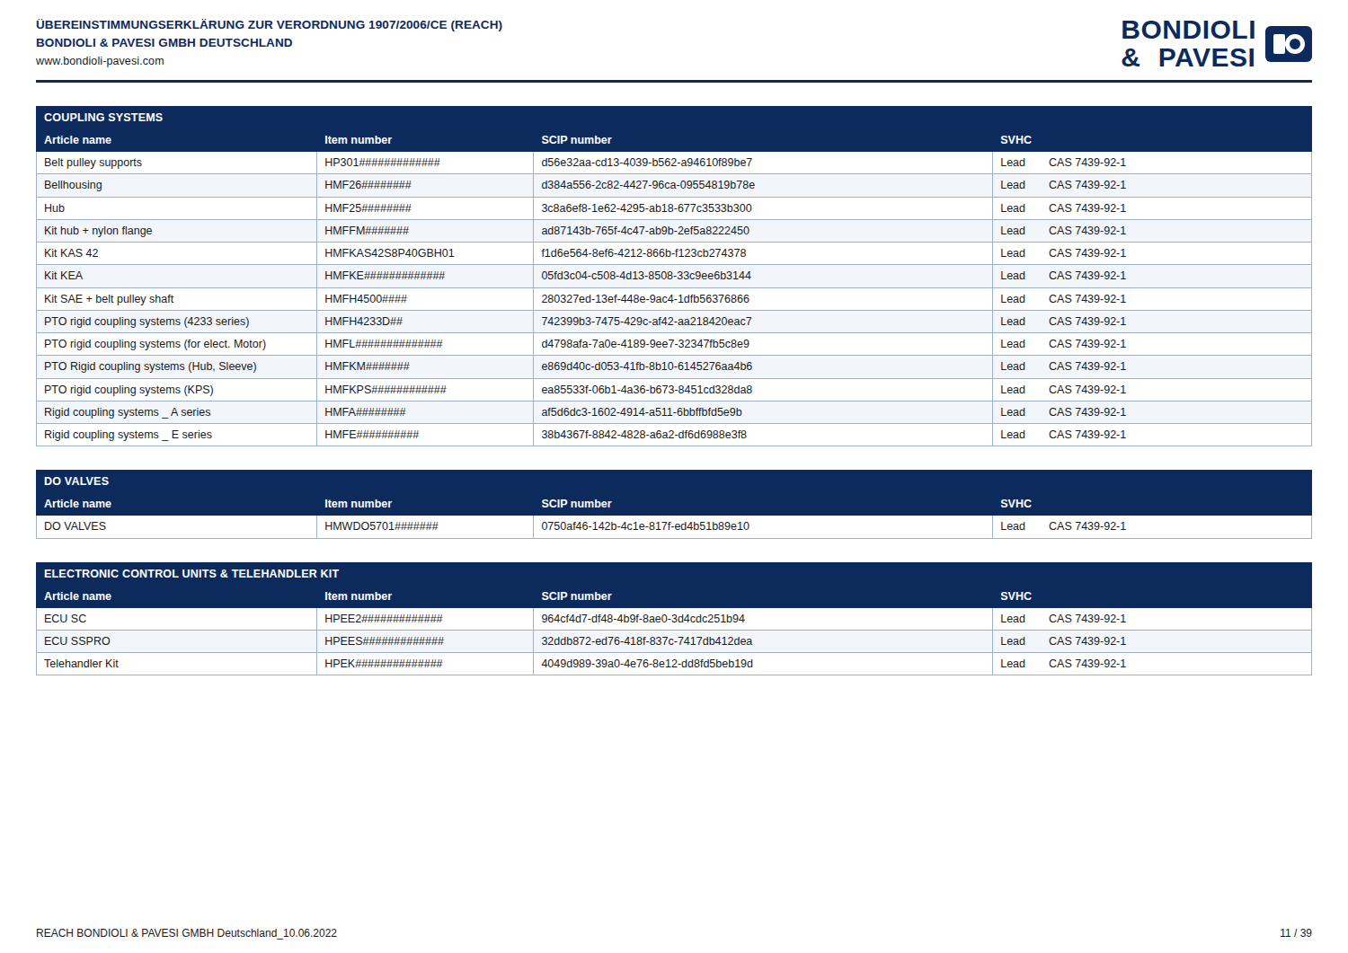ÜBEREINSTIMMUNGSERKLÄRUNG ZUR VERORDNUNG 1907/2006/CE (REACH)
BONDIOLI & PAVESI GMBH DEUTSCHLAND
www.bondioli-pavesi.com
BONDIOLI
& PAVESI
COUPLING SYSTEMS
| Article name | Item number | SCIP number | SVHC |
| --- | --- | --- | --- |
| Belt pulley supports | HP301############# | d56e32aa-cd13-4039-b562-a94610f89be7 | Lead CAS 7439-92-1 |
| Bellhousing | HMF26######## | d384a556-2c82-4427-96ca-09554819b78e | Lead CAS 7439-92-1 |
| Hub | HMF25######## | 3c8a6ef8-1e62-4295-ab18-677c3533b300 | Lead CAS 7439-92-1 |
| Kit hub + nylon flange | HMFFM####### | ad87143b-765f-4c47-ab9b-2ef5a8222450 | Lead CAS 7439-92-1 |
| Kit KAS 42 | HMFKAS42S8P40GBH01 | f1d6e564-8ef6-4212-866b-f123cb274378 | Lead CAS 7439-92-1 |
| Kit KEA | HMFKE############# | 05fd3c04-c508-4d13-8508-33c9ee6b3144 | Lead CAS 7439-92-1 |
| Kit SAE + belt pulley shaft | HMFH4500#### | 280327ed-13ef-448e-9ac4-1dfb56376866 | Lead CAS 7439-92-1 |
| PTO rigid coupling systems (4233 series) | HMFH4233D## | 742399b3-7475-429c-af42-aa218420eac7 | Lead CAS 7439-92-1 |
| PTO rigid coupling systems (for elect. Motor) | HMFL############## | d4798afa-7a0e-4189-9ee7-32347fb5c8e9 | Lead CAS 7439-92-1 |
| PTO Rigid coupling systems (Hub, Sleeve) | HMFKM####### | e869d40c-d053-41fb-8b10-6145276aa4b6 | Lead CAS 7439-92-1 |
| PTO rigid coupling systems (KPS) | HMFKPS############ | ea85533f-06b1-4a36-b673-8451cd328da8 | Lead CAS 7439-92-1 |
| Rigid coupling systems _ A series | HMFA######## | af5d6dc3-1602-4914-a511-6bbffbfd5e9b | Lead CAS 7439-92-1 |
| Rigid coupling systems _ E series | HMFE########## | 38b4367f-8842-4828-a6a2-df6d6988e3f8 | Lead CAS 7439-92-1 |
DO VALVES
| Article name | Item number | SCIP number | SVHC |
| --- | --- | --- | --- |
| DO VALVES | HMWDO5701####### | 0750af46-142b-4c1e-817f-ed4b51b89e10 | Lead CAS 7439-92-1 |
ELECTRONIC CONTROL UNITS & TELEHANDLER KIT
| Article name | Item number | SCIP number | SVHC |
| --- | --- | --- | --- |
| ECU SC | HPEE2############# | 964cf4d7-df48-4b9f-8ae0-3d4cdc251b94 | Lead CAS 7439-92-1 |
| ECU SSPRO | HPEES############# | 32ddb872-ed76-418f-837c-7417db412dea | Lead CAS 7439-92-1 |
| Telehandler Kit | HPEK############## | 4049d989-39a0-4e76-8e12-dd8fd5beb19d | Lead CAS 7439-92-1 |
REACH BONDIOLI & PAVESI GMBH Deutschland_10.06.2022 11 / 39